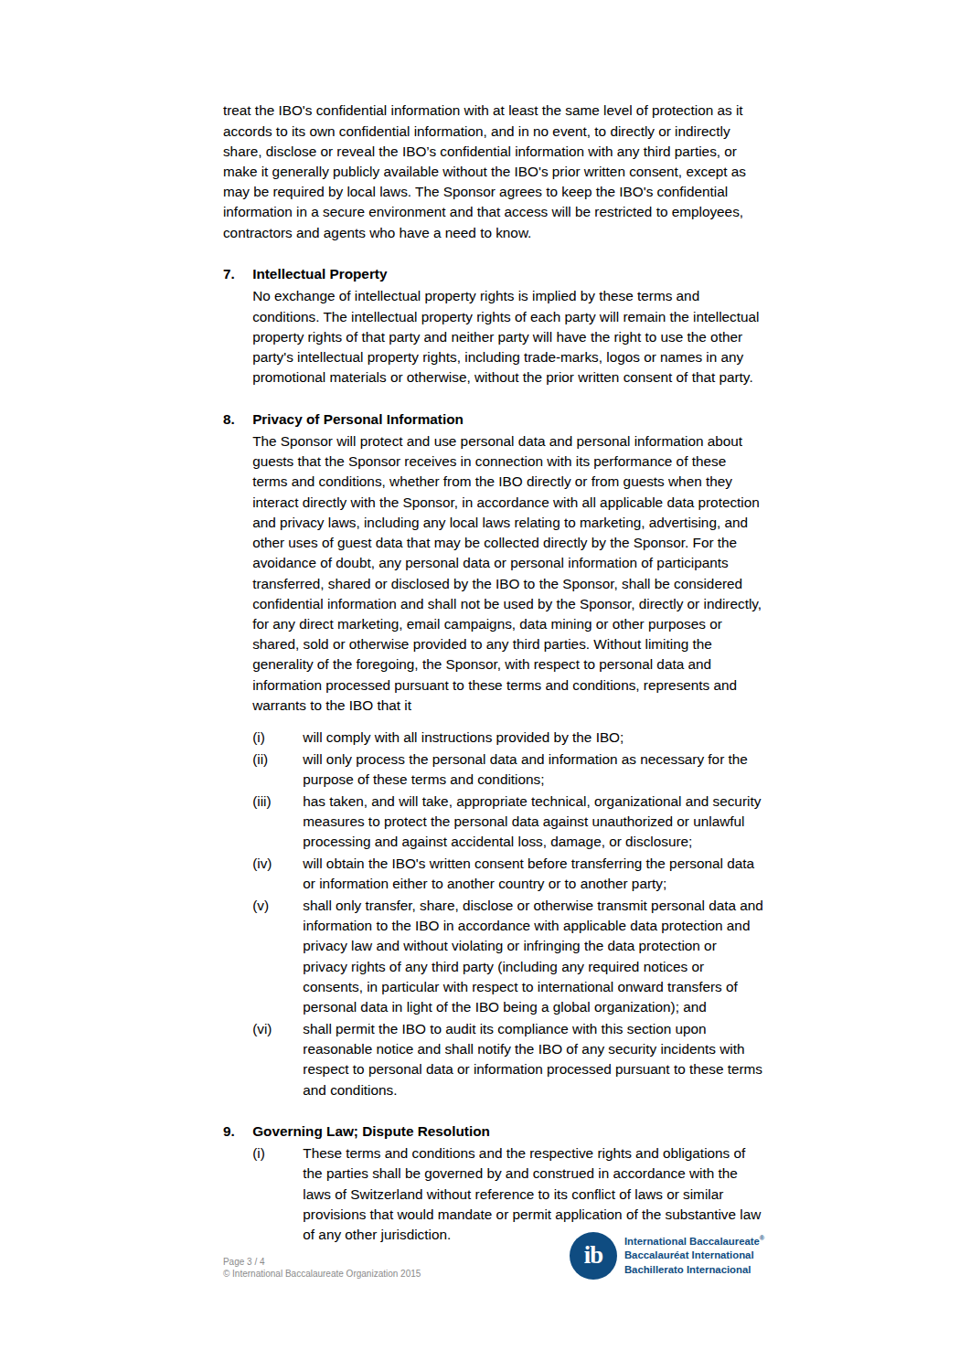treat the IBO's confidential information with at least the same level of protection as it accords to its own confidential information, and in no event, to directly or indirectly share, disclose or reveal the IBO’s confidential information with any third parties, or make it generally publicly available without the IBO's prior written consent, except as may be required by local laws. The Sponsor agrees to keep the IBO's confidential information in a secure environment and that access will be restricted to employees, contractors and agents who have a need to know.
7. Intellectual Property
No exchange of intellectual property rights is implied by these terms and conditions. The intellectual property rights of each party will remain the intellectual property rights of that party and neither party will have the right to use the other party's intellectual property rights, including trade-marks, logos or names in any promotional materials or otherwise, without the prior written consent of that party.
8. Privacy of Personal Information
The Sponsor will protect and use personal data and personal information about guests that the Sponsor receives in connection with its performance of these terms and conditions, whether from the IBO directly or from guests when they interact directly with the Sponsor, in accordance with all applicable data protection and privacy laws, including any local laws relating to marketing, advertising, and other uses of guest data that may be collected directly by the Sponsor. For the avoidance of doubt, any personal data or personal information of participants transferred, shared or disclosed by the IBO to the Sponsor, shall be considered confidential information and shall not be used by the Sponsor, directly or indirectly, for any direct marketing, email campaigns, data mining or other purposes or shared, sold or otherwise provided to any third parties. Without limiting the generality of the foregoing, the Sponsor, with respect to personal data and information processed pursuant to these terms and conditions, represents and warrants to the IBO that it
(i) will comply with all instructions provided by the IBO;
(ii) will only process the personal data and information as necessary for the purpose of these terms and conditions;
(iii) has taken, and will take, appropriate technical, organizational and security measures to protect the personal data against unauthorized or unlawful processing and against accidental loss, damage, or disclosure;
(iv) will obtain the IBO's written consent before transferring the personal data or information either to another country or to another party;
(v) shall only transfer, share, disclose or otherwise transmit personal data and information to the IBO in accordance with applicable data protection and privacy law and without violating or infringing the data protection or privacy rights of any third party (including any required notices or consents, in particular with respect to international onward transfers of personal data in light of the IBO being a global organization); and
(vi) shall permit the IBO to audit its compliance with this section upon reasonable notice and shall notify the IBO of any security incidents with respect to personal data or information processed pursuant to these terms and conditions.
9. Governing Law; Dispute Resolution
(i) These terms and conditions and the respective rights and obligations of the parties shall be governed by and construed in accordance with the laws of Switzerland without reference to its conflict of laws or similar provisions that would mandate or permit application of the substantive law of any other jurisdiction.
Page 3 / 4
© International Baccalaureate Organization 2015
ib
International Baccalaureate®
Baccalauréat International
Bachillerato Internacional